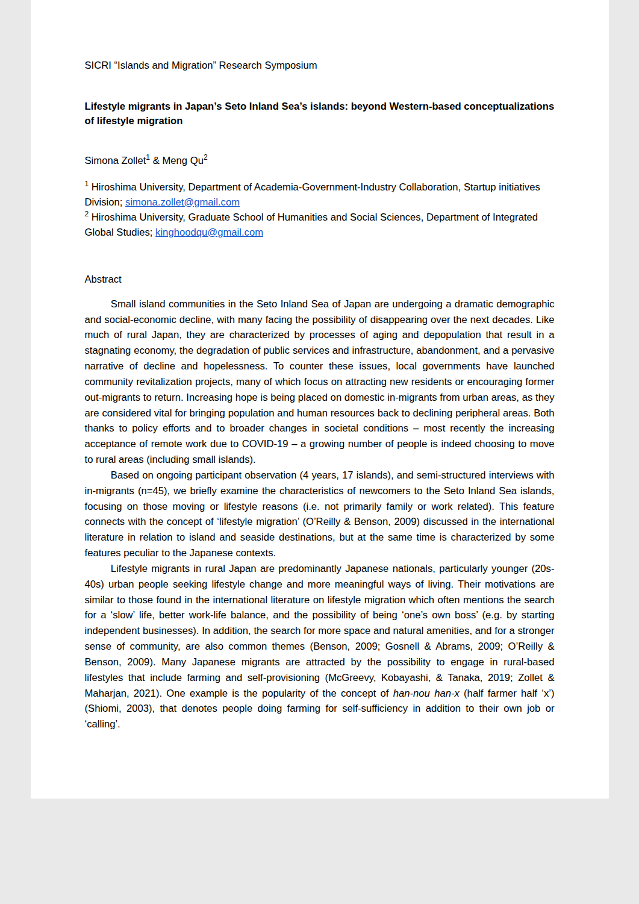SICRI “Islands and Migration” Research Symposium
Lifestyle migrants in Japan’s Seto Inland Sea’s islands: beyond Western-based conceptualizations of lifestyle migration
Simona Zollet1 & Meng Qu2
1 Hiroshima University, Department of Academia-Government-Industry Collaboration, Startup initiatives Division; simona.zollet@gmail.com
2 Hiroshima University, Graduate School of Humanities and Social Sciences, Department of Integrated Global Studies; kinghoodqu@gmail.com
Abstract
Small island communities in the Seto Inland Sea of Japan are undergoing a dramatic demographic and social-economic decline, with many facing the possibility of disappearing over the next decades. Like much of rural Japan, they are characterized by processes of aging and depopulation that result in a stagnating economy, the degradation of public services and infrastructure, abandonment, and a pervasive narrative of decline and hopelessness. To counter these issues, local governments have launched community revitalization projects, many of which focus on attracting new residents or encouraging former out-migrants to return. Increasing hope is being placed on domestic in-migrants from urban areas, as they are considered vital for bringing population and human resources back to declining peripheral areas. Both thanks to policy efforts and to broader changes in societal conditions – most recently the increasing acceptance of remote work due to COVID-19 – a growing number of people is indeed choosing to move to rural areas (including small islands).
Based on ongoing participant observation (4 years, 17 islands), and semi-structured interviews with in-migrants (n=45), we briefly examine the characteristics of newcomers to the Seto Inland Sea islands, focusing on those moving or lifestyle reasons (i.e. not primarily family or work related). This feature connects with the concept of ‘lifestyle migration’ (O’Reilly & Benson, 2009) discussed in the international literature in relation to island and seaside destinations, but at the same time is characterized by some features peculiar to the Japanese contexts.
Lifestyle migrants in rural Japan are predominantly Japanese nationals, particularly younger (20s-40s) urban people seeking lifestyle change and more meaningful ways of living. Their motivations are similar to those found in the international literature on lifestyle migration which often mentions the search for a ‘slow’ life, better work-life balance, and the possibility of being ‘one’s own boss’ (e.g. by starting independent businesses). In addition, the search for more space and natural amenities, and for a stronger sense of community, are also common themes (Benson, 2009; Gosnell & Abrams, 2009; O’Reilly & Benson, 2009). Many Japanese migrants are attracted by the possibility to engage in rural-based lifestyles that include farming and self-provisioning (McGreevy, Kobayashi, & Tanaka, 2019; Zollet & Maharjan, 2021). One example is the popularity of the concept of han-nou han-x (half farmer half ‘x’)(Shiomi, 2003), that denotes people doing farming for self-sufficiency in addition to their own job or ‘calling’.